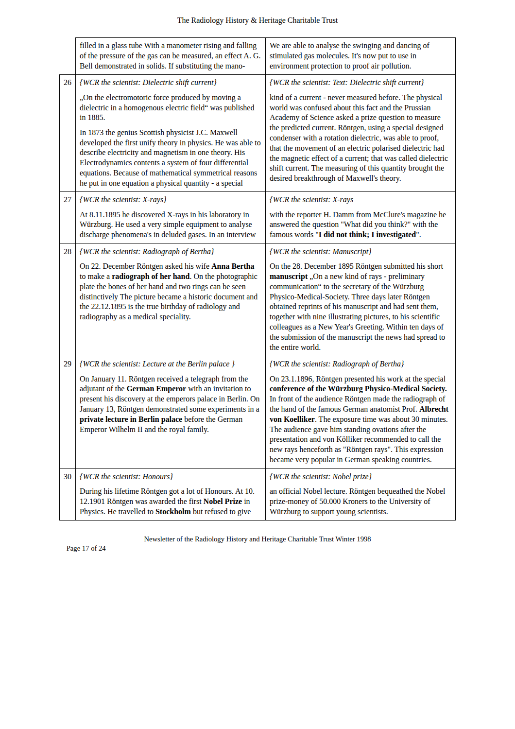The Radiology History & Heritage Charitable Trust
| | filled in a glass tube With a manometer rising and falling of the pressure of the gas can be measured, an effect A. G. Bell demonstrated in solids. If substituting the mano- | We are able to analyse the swinging and dancing of stimulated gas molecules. It's now put to use in environment protection to proof air pollution. |
| 26 | {WCR the scientist: Dielectric shift current} „On the electromotoric force produced by moving a dielectric in a homogenous electric field“ was published in 1885. In 1873 the genius Scottish physicist J.C. Maxwell developed the first unify theory in physics. He was able to describe electricity and magnetism in one theory. His Electrodynamics contents a system of four differential equations. Because of mathematical symmetrical reasons he put in one equation a physical quantity - a special | {WCR the scientist: Text: Dielectric shift current} kind of a current - never measured before. The physical world was confused about this fact and the Prussian Academy of Science asked a prize question to measure the predicted current. Röntgen, using a special designed condenser with a rotation dielectric, was able to proof, that the movement of an electric polarised dielectric had the magnetic effect of a current; that was called dielectric shift current. The measuring of this quantity brought the desired breakthrough of Maxwell's theory. |
| 27 | {WCR the scientist: X-rays} At 8.11.1895 he discovered X-rays in his laboratory in Würzburg. He used a very simple equipment to analyse discharge phenomena's in deluded gases. In an interview | {WCR the scientist: X-rays with the reporter H. Damm from McClure's magazine he answered the question "What did you think?" with the famous words " I did not think; I investigated ". |
| 28 | {WCR the scientist: Radiograph of Bertha} On 22. December Röntgen asked his wife Anna Bertha to make a radiograph of her hand . On the photographic plate the bones of her hand and two rings can be seen distinctively The picture became a historic document and the 22.12.1895 is the true birthday of radiology and radiography as a medical speciality. | {WCR the scientist: Manuscript} On the 28. December 1895 Röntgen submitted his short manuscript „On a new kind of rays - preliminary communication“ to the secretary of the Würzburg Physico-Medical-Society. Three days later Röntgen obtained reprints of his manuscript and had sent them, together with nine illustrating pictures, to his scientific colleagues as a New Year's Greeting. Within ten days of the submission of the manuscript the news had spread to the entire world. |
| 29 | {WCR the scientist: Lecture at the Berlin palace } On January 11. Röntgen received a telegraph from the adjutant of the German Emperor with an invitation to present his discovery at the emperors palace in Berlin. On January 13, Röntgen demonstrated some experiments in a private lecture in Berlin palace before the German Emperor Wilhelm II and the royal family. | {WCR the scientist: Radiograph of Bertha} On 23.1.1896, Röntgen presented his work at the special conference of the Würzburg Physico-Medical Society. In front of the audience Röntgen made the radiograph of the hand of the famous German anatomist Prof. Albrecht von Koelliker . The exposure time was about 30 minutes. The audience gave him standing ovations after the presentation and von Kölliker recommended to call the new rays henceforth as "Röntgen rays". This expression became very popular in German speaking countries. |
| 30 | {WCR the scientist: Honours} During his lifetime Röntgen got a lot of Honours. At 10. 12.1901 Röntgen was awarded the first Nobel Prize in Physics. He travelled to Stockholm but refused to give | {WCR the scientist: Nobel prize} an official Nobel lecture. Röntgen bequeathed the Nobel prize-money of 50.000 Kroners to the University of Würzburg to support young scientists. |
Newsletter of the Radiology History and Heritage Charitable Trust Winter 1998 Page 17 of 24